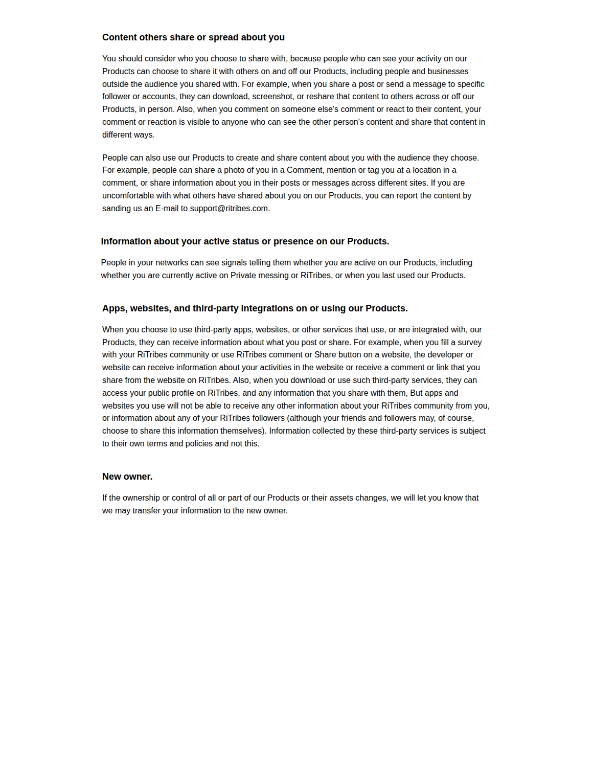Content others share or spread about you
You should consider who you choose to share with, because people who can see your activity on our Products can choose to share it with others on and off our Products, including people and businesses outside the audience you shared with. For example, when you share a post or send a message to specific follower or accounts, they can download, screenshot, or reshare that content to others across or off our Products, in person. Also, when you comment on someone else's comment or react to their content, your comment or reaction is visible to anyone who can see the other person's content and share that content in different ways.
People can also use our Products to create and share content about you with the audience they choose. For example, people can share a photo of you in a Comment, mention or tag you at a location in a comment, or share information about you in their posts or messages across different sites. If you are uncomfortable with what others have shared about you on our Products, you can report the content by sanding us an E-mail to support@ritribes.com.
Information about your active status or presence on our Products.
People in your networks can see signals telling them whether you are active on our Products, including whether you are currently active on Private messing or RiTribes, or when you last used our Products.
Apps, websites, and third-party integrations on or using our Products.
When you choose to use third-party apps, websites, or other services that use, or are integrated with, our Products, they can receive information about what you post or share. For example, when you fill a survey with your RiTribes community or use RiTribes comment or Share button on a website, the developer or website can receive information about your activities in the website or receive a comment or link that you share from the website on RiTribes. Also, when you download or use such third-party services, they can access your public profile on RiTribes, and any information that you share with them, But apps and websites you use will not be able to receive any other information about your RiTribes community from you, or information about any of your RiTribes followers (although your friends and followers may, of course, choose to share this information themselves). Information collected by these third-party services is subject to their own terms and policies and not this.
New owner.
If the ownership or control of all or part of our Products or their assets changes, we will let you know that we may transfer your information to the new owner.